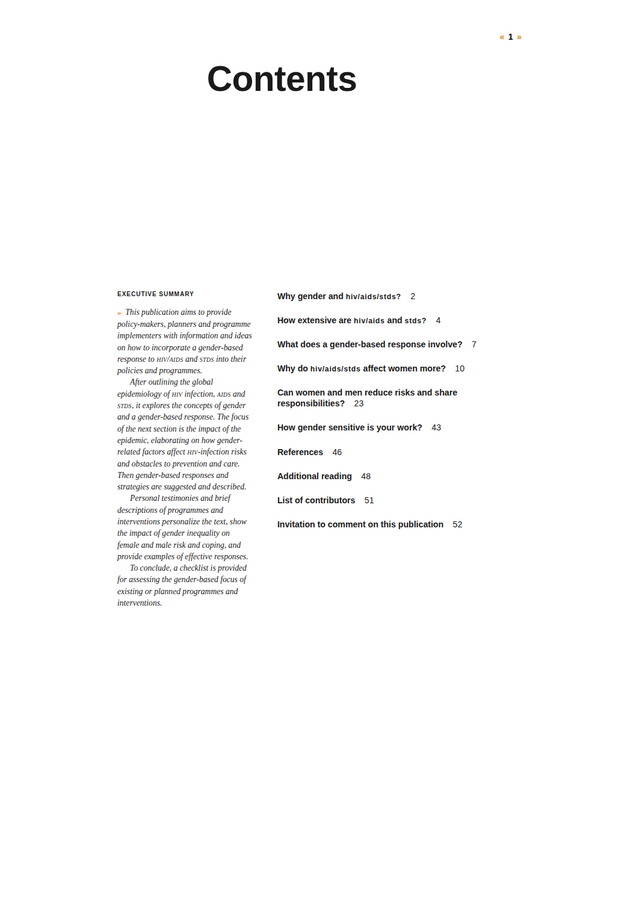« 1 »
Contents
Executive summary
» This publication aims to provide policy-makers, planners and programme implementers with information and ideas on how to incorporate a gender-based response to hiv/aids and stds into their policies and programmes.
After outlining the global epidemiology of hiv infection, aids and stds, it explores the concepts of gender and a gender-based response. The focus of the next section is the impact of the epidemic, elaborating on how gender-related factors affect hiv-infection risks and obstacles to prevention and care. Then gender-based responses and strategies are suggested and described.
Personal testimonies and brief descriptions of programmes and interventions personalize the text, show the impact of gender inequality on female and male risk and coping, and provide examples of effective responses.
To conclude, a checklist is provided for assessing the gender-based focus of existing or planned programmes and interventions.
Why gender and hiv/aids/stds? 2
How extensive are hiv/aids and stds? 4
What does a gender-based response involve? 7
Why do hiv/aids/stds affect women more? 10
Can women and men reduce risks and share responsibilities? 23
How gender sensitive is your work? 43
References 46
Additional reading 48
List of contributors 51
Invitation to comment on this publication 52